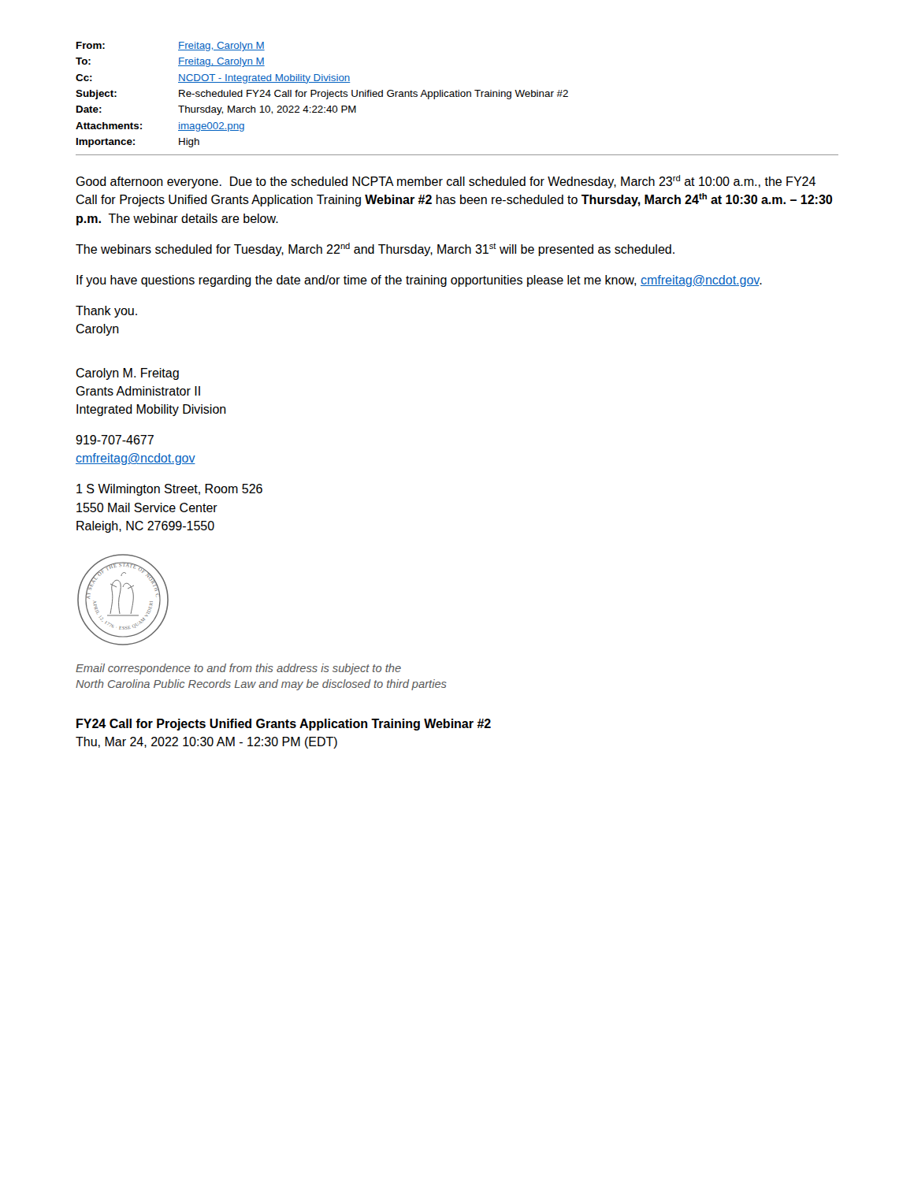| From: | Freitag, Carolyn M |
| To: | Freitag, Carolyn M |
| Cc: | NCDOT - Integrated Mobility Division |
| Subject: | Re-scheduled FY24 Call for Projects Unified Grants Application Training Webinar #2 |
| Date: | Thursday, March 10, 2022 4:22:40 PM |
| Attachments: | image002.png |
| Importance: | High |
Good afternoon everyone. Due to the scheduled NCPTA member call scheduled for Wednesday, March 23rd at 10:00 a.m., the FY24 Call for Projects Unified Grants Application Training Webinar #2 has been re-scheduled to Thursday, March 24th at 10:30 a.m. – 12:30 p.m. The webinar details are below.
The webinars scheduled for Tuesday, March 22nd and Thursday, March 31st will be presented as scheduled.
If you have questions regarding the date and/or time of the training opportunities please let me know, cmfreitag@ncdot.gov.
Thank you.
Carolyn
Carolyn M. Freitag
Grants Administrator II
Integrated Mobility Division
919-707-4677
cmfreitag@ncdot.gov
1 S Wilmington Street, Room 526
1550 Mail Service Center
Raleigh, NC 27699-1550
THE GREAT SEAL OF THE STATE OF NORTH CAROLINA APRIL 12, 1776 · ESSE QUAM VIDERI
Email correspondence to and from this address is subject to the
North Carolina Public Records Law and may be disclosed to third parties
FY24 Call for Projects Unified Grants Application Training Webinar #2
Thu, Mar 24, 2022 10:30 AM - 12:30 PM (EDT)